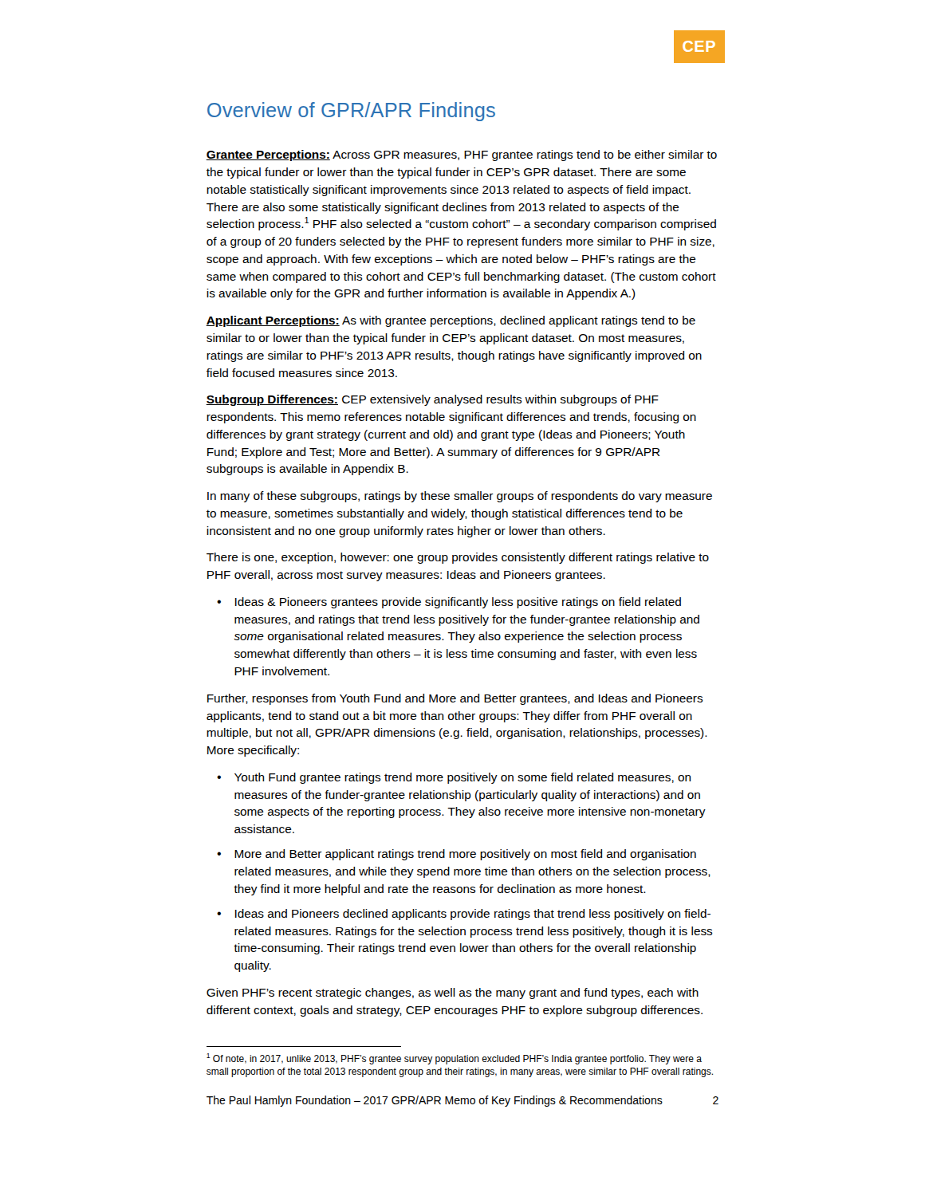CEP
Overview of GPR/APR Findings
Grantee Perceptions: Across GPR measures, PHF grantee ratings tend to be either similar to the typical funder or lower than the typical funder in CEP’s GPR dataset. There are some notable statistically significant improvements since 2013 related to aspects of field impact. There are also some statistically significant declines from 2013 related to aspects of the selection process.1 PHF also selected a “custom cohort” – a secondary comparison comprised of a group of 20 funders selected by the PHF to represent funders more similar to PHF in size, scope and approach. With few exceptions – which are noted below – PHF’s ratings are the same when compared to this cohort and CEP’s full benchmarking dataset. (The custom cohort is available only for the GPR and further information is available in Appendix A.)
Applicant Perceptions: As with grantee perceptions, declined applicant ratings tend to be similar to or lower than the typical funder in CEP’s applicant dataset. On most measures, ratings are similar to PHF’s 2013 APR results, though ratings have significantly improved on field focused measures since 2013.
Subgroup Differences: CEP extensively analysed results within subgroups of PHF respondents. This memo references notable significant differences and trends, focusing on differences by grant strategy (current and old) and grant type (Ideas and Pioneers; Youth Fund; Explore and Test; More and Better). A summary of differences for 9 GPR/APR subgroups is available in Appendix B.
In many of these subgroups, ratings by these smaller groups of respondents do vary measure to measure, sometimes substantially and widely, though statistical differences tend to be inconsistent and no one group uniformly rates higher or lower than others.
There is one, exception, however: one group provides consistently different ratings relative to PHF overall, across most survey measures: Ideas and Pioneers grantees.
Ideas & Pioneers grantees provide significantly less positive ratings on field related measures, and ratings that trend less positively for the funder-grantee relationship and some organisational related measures. They also experience the selection process somewhat differently than others – it is less time consuming and faster, with even less PHF involvement.
Further, responses from Youth Fund and More and Better grantees, and Ideas and Pioneers applicants, tend to stand out a bit more than other groups: They differ from PHF overall on multiple, but not all, GPR/APR dimensions (e.g. field, organisation, relationships, processes). More specifically:
Youth Fund grantee ratings trend more positively on some field related measures, on measures of the funder-grantee relationship (particularly quality of interactions) and on some aspects of the reporting process. They also receive more intensive non-monetary assistance.
More and Better applicant ratings trend more positively on most field and organisation related measures, and while they spend more time than others on the selection process, they find it more helpful and rate the reasons for declination as more honest.
Ideas and Pioneers declined applicants provide ratings that trend less positively on field-related measures. Ratings for the selection process trend less positively, though it is less time-consuming. Their ratings trend even lower than others for the overall relationship quality.
Given PHF’s recent strategic changes, as well as the many grant and fund types, each with different context, goals and strategy, CEP encourages PHF to explore subgroup differences.
1 Of note, in 2017, unlike 2013, PHF’s grantee survey population excluded PHF’s India grantee portfolio. They were a small proportion of the total 2013 respondent group and their ratings, in many areas, were similar to PHF overall ratings.
The Paul Hamlyn Foundation – 2017 GPR/APR Memo of Key Findings & Recommendations 2